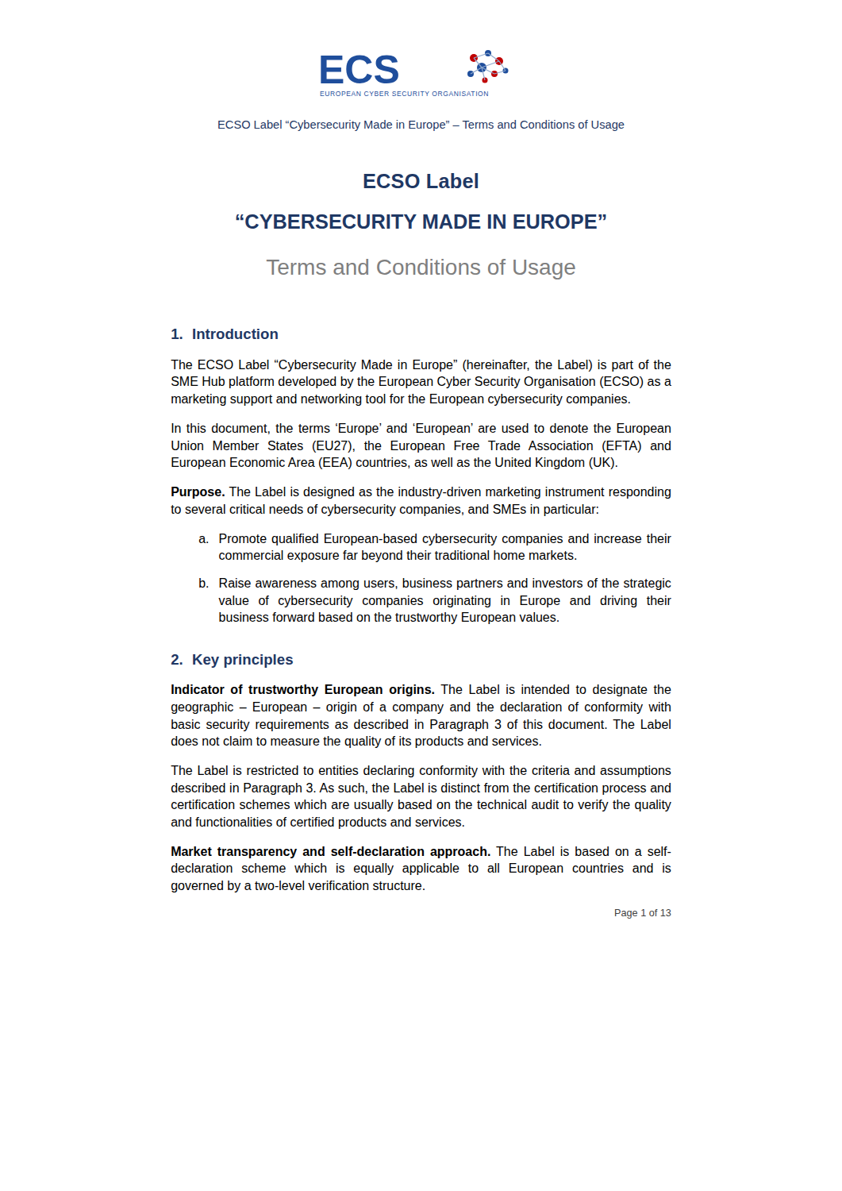ECSO logo ECS EUROPEAN CYBER SECURITY ORGANISATION
ECSO Label “Cybersecurity Made in Europe” – Terms and Conditions of Usage
ECSO Label
“CYBERSECURITY MADE IN EUROPE”
Terms and Conditions of Usage
1. Introduction
The ECSO Label “Cybersecurity Made in Europe” (hereinafter, the Label) is part of the SME Hub platform developed by the European Cyber Security Organisation (ECSO) as a marketing support and networking tool for the European cybersecurity companies.
In this document, the terms ‘Europe’ and ‘European’ are used to denote the European Union Member States (EU27), the European Free Trade Association (EFTA) and European Economic Area (EEA) countries, as well as the United Kingdom (UK).
Purpose. The Label is designed as the industry-driven marketing instrument responding to several critical needs of cybersecurity companies, and SMEs in particular:
Promote qualified European-based cybersecurity companies and increase their commercial exposure far beyond their traditional home markets.
Raise awareness among users, business partners and investors of the strategic value of cybersecurity companies originating in Europe and driving their business forward based on the trustworthy European values.
2. Key principles
Indicator of trustworthy European origins. The Label is intended to designate the geographic – European – origin of a company and the declaration of conformity with basic security requirements as described in Paragraph 3 of this document. The Label does not claim to measure the quality of its products and services.
The Label is restricted to entities declaring conformity with the criteria and assumptions described in Paragraph 3. As such, the Label is distinct from the certification process and certification schemes which are usually based on the technical audit to verify the quality and functionalities of certified products and services.
Market transparency and self-declaration approach. The Label is based on a self-declaration scheme which is equally applicable to all European countries and is governed by a two-level verification structure.
Page 1 of 13